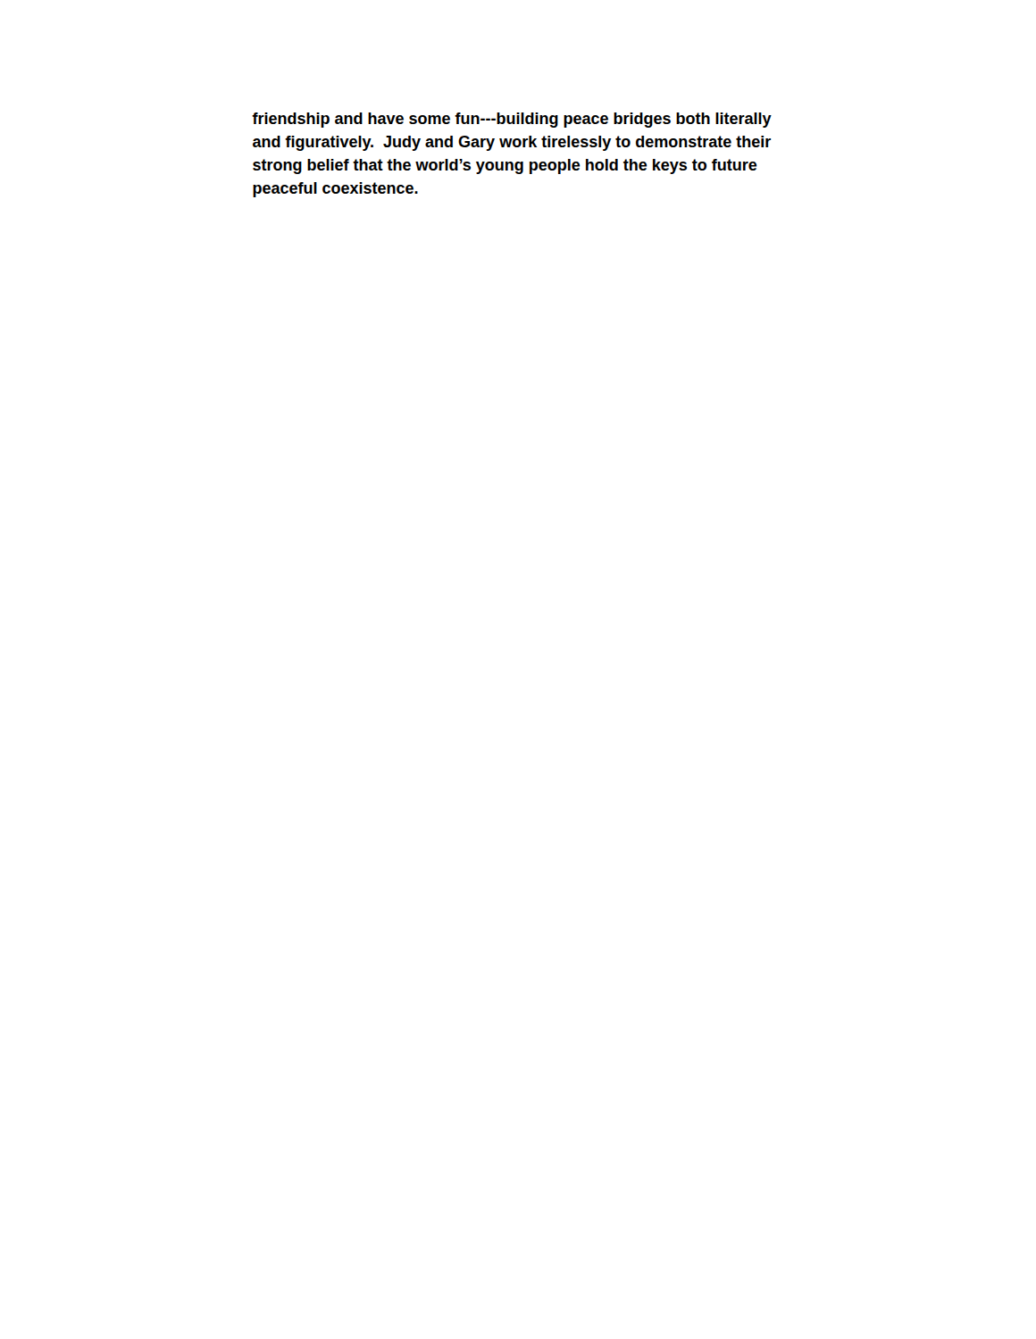friendship and have some fun---building peace bridges both literally and figuratively. Judy and Gary work tirelessly to demonstrate their strong belief that the world’s young people hold the keys to future peaceful coexistence.